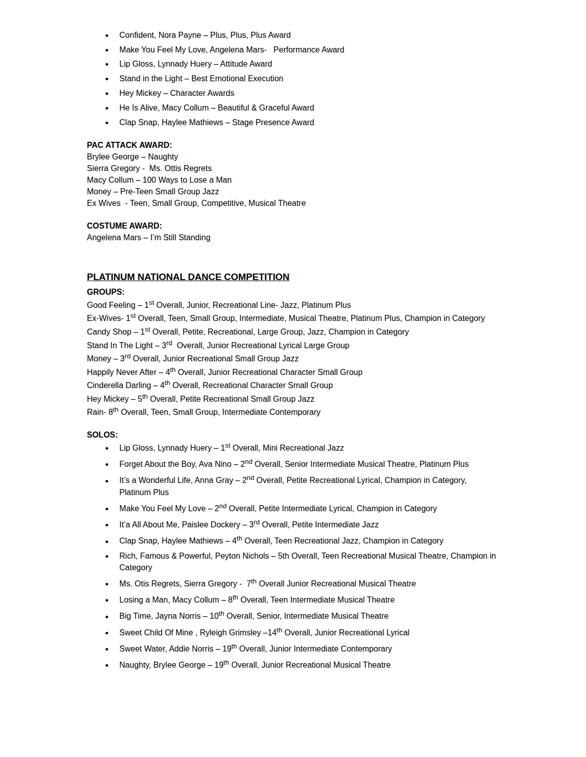Confident, Nora Payne – Plus, Plus, Plus Award
Make You Feel My Love, Angelena Mars- Performance Award
Lip Gloss, Lynnady Huery – Attitude Award
Stand in the Light – Best Emotional Execution
Hey Mickey – Character Awards
He Is Alive, Macy Collum – Beautiful & Graceful Award
Clap Snap, Haylee Mathiews – Stage Presence Award
PAC ATTACK AWARD:
Brylee George – Naughty
Sierra Gregory - Ms. Ottis Regrets
Macy Collum – 100 Ways to Lose a Man
Money – Pre-Teen Small Group Jazz
Ex Wives - Teen, Small Group, Competitive, Musical Theatre
COSTUME AWARD:
Angelena Mars – I’m Still Standing
PLATINUM NATIONAL DANCE COMPETITION
GROUPS:
Good Feeling – 1st Overall, Junior, Recreational Line- Jazz, Platinum Plus
Ex-Wives- 1st Overall, Teen, Small Group, Intermediate, Musical Theatre, Platinum Plus, Champion in Category
Candy Shop – 1st Overall, Petite, Recreational, Large Group, Jazz, Champion in Category
Stand In The Light – 3rd Overall, Junior Recreational Lyrical Large Group
Money – 3rd Overall, Junior Recreational Small Group Jazz
Happily Never After – 4th Overall, Junior Recreational Character Small Group
Cinderella Darling – 4th Overall, Recreational Character Small Group
Hey Mickey – 5th Overall, Petite Recreational Small Group Jazz
Rain- 8th Overall, Teen, Small Group, Intermediate Contemporary
SOLOS:
Lip Gloss, Lynnady Huery – 1st Overall, Mini Recreational Jazz
Forget About the Boy, Ava Nino – 2nd Overall, Senior Intermediate Musical Theatre, Platinum Plus
It’s a Wonderful Life, Anna Gray – 2nd Overall, Petite Recreational Lyrical, Champion in Category, Platinum Plus
Make You Feel My Love – 2nd Overall, Petite Intermediate Lyrical, Champion in Category
It’a All About Me, Paislee Dockery – 3rd Overall, Petite Intermediate Jazz
Clap Snap, Haylee Mathiews – 4th Overall, Teen Recreational Jazz, Champion in Category
Rich, Famous & Powerful, Peyton Nichols – 5th Overall, Teen Recreational Musical Theatre, Champion in Category
Ms. Otis Regrets, Sierra Gregory - 7th Overall Junior Recreational Musical Theatre
Losing a Man, Macy Collum – 8th Overall, Teen Intermediate Musical Theatre
Big Time, Jayna Norris – 10th Overall, Senior, Intermediate Musical Theatre
Sweet Child Of Mine , Ryleigh Grimsley –14th Overall, Junior Recreational Lyrical
Sweet Water, Addie Norris – 19th Overall, Junior Intermediate Contemporary
Naughty, Brylee George – 19th Overall, Junior Recreational Musical Theatre